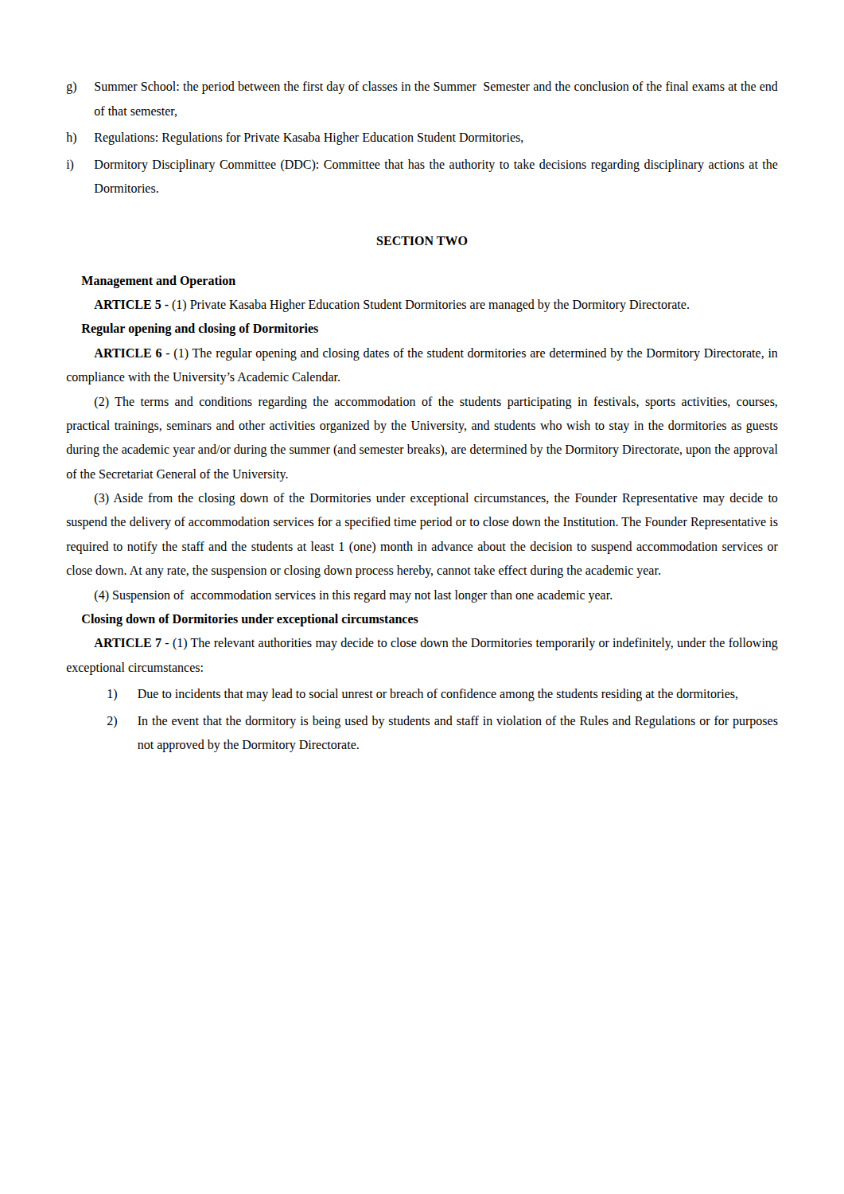g) Summer School: the period between the first day of classes in the Summer Semester and the conclusion of the final exams at the end of that semester,
h) Regulations: Regulations for Private Kasaba Higher Education Student Dormitories,
i) Dormitory Disciplinary Committee (DDC): Committee that has the authority to take decisions regarding disciplinary actions at the Dormitories.
SECTION TWO
Management and Operation
ARTICLE 5 - (1) Private Kasaba Higher Education Student Dormitories are managed by the Dormitory Directorate.
Regular opening and closing of Dormitories
ARTICLE 6 - (1) The regular opening and closing dates of the student dormitories are determined by the Dormitory Directorate, in compliance with the University’s Academic Calendar.
(2) The terms and conditions regarding the accommodation of the students participating in festivals, sports activities, courses, practical trainings, seminars and other activities organized by the University, and students who wish to stay in the dormitories as guests during the academic year and/or during the summer (and semester breaks), are determined by the Dormitory Directorate, upon the approval of the Secretariat General of the University.
(3) Aside from the closing down of the Dormitories under exceptional circumstances, the Founder Representative may decide to suspend the delivery of accommodation services for a specified time period or to close down the Institution. The Founder Representative is required to notify the staff and the students at least 1 (one) month in advance about the decision to suspend accommodation services or close down. At any rate, the suspension or closing down process hereby, cannot take effect during the academic year.
(4) Suspension of accommodation services in this regard may not last longer than one academic year.
Closing down of Dormitories under exceptional circumstances
ARTICLE 7 - (1) The relevant authorities may decide to close down the Dormitories temporarily or indefinitely, under the following exceptional circumstances:
1) Due to incidents that may lead to social unrest or breach of confidence among the students residing at the dormitories,
2) In the event that the dormitory is being used by students and staff in violation of the Rules and Regulations or for purposes not approved by the Dormitory Directorate.